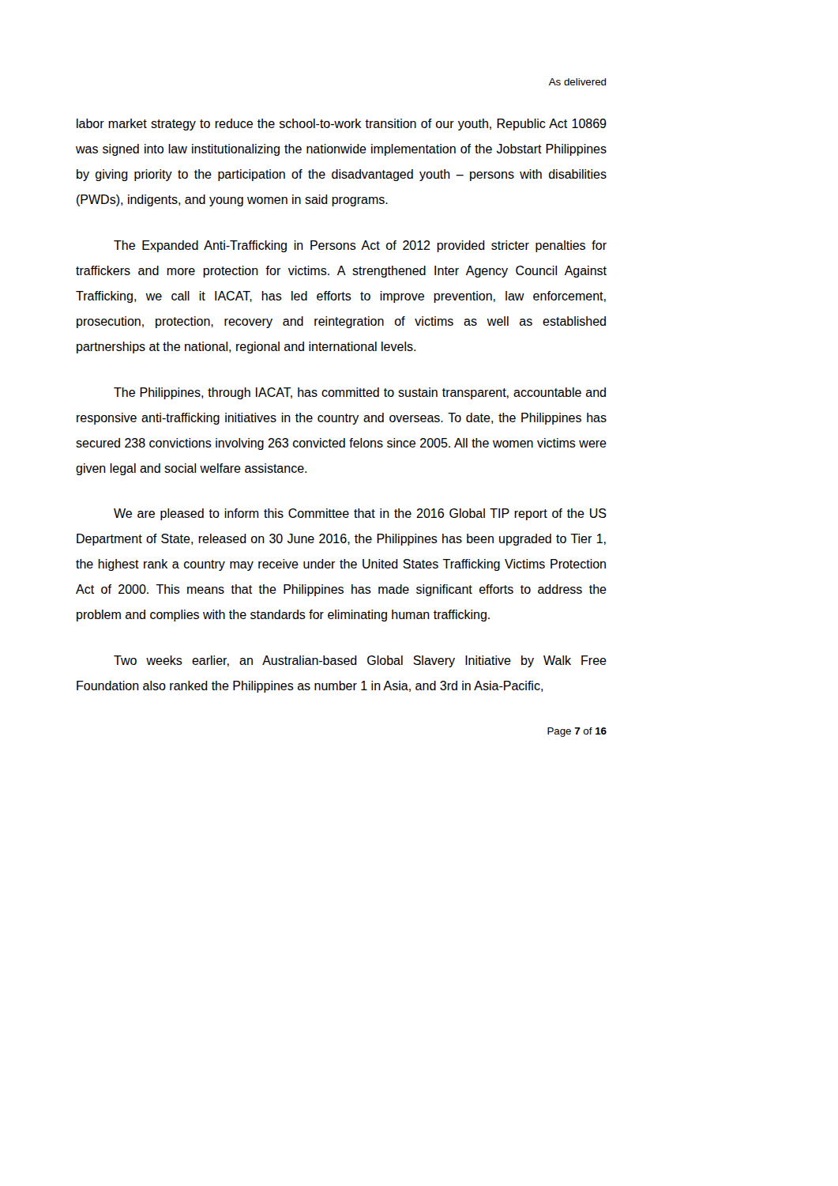As delivered
labor market strategy to reduce the school-to-work transition of our youth, Republic Act 10869 was signed into law institutionalizing the nationwide implementation of the Jobstart Philippines by giving priority to the participation of the disadvantaged youth – persons with disabilities (PWDs), indigents, and young women in said programs.
The Expanded Anti-Trafficking in Persons Act of 2012 provided stricter penalties for traffickers and more protection for victims. A strengthened Inter Agency Council Against Trafficking, we call it IACAT, has led efforts to improve prevention, law enforcement, prosecution, protection, recovery and reintegration of victims as well as established partnerships at the national, regional and international levels.
The Philippines, through IACAT, has committed to sustain transparent, accountable and responsive anti-trafficking initiatives in the country and overseas. To date, the Philippines has secured 238 convictions involving 263 convicted felons since 2005. All the women victims were given legal and social welfare assistance.
We are pleased to inform this Committee that in the 2016 Global TIP report of the US Department of State, released on 30 June 2016, the Philippines has been upgraded to Tier 1, the highest rank a country may receive under the United States Trafficking Victims Protection Act of 2000. This means that the Philippines has made significant efforts to address the problem and complies with the standards for eliminating human trafficking.
Two weeks earlier, an Australian-based Global Slavery Initiative by Walk Free Foundation also ranked the Philippines as number 1 in Asia, and 3rd in Asia-Pacific,
Page 7 of 16